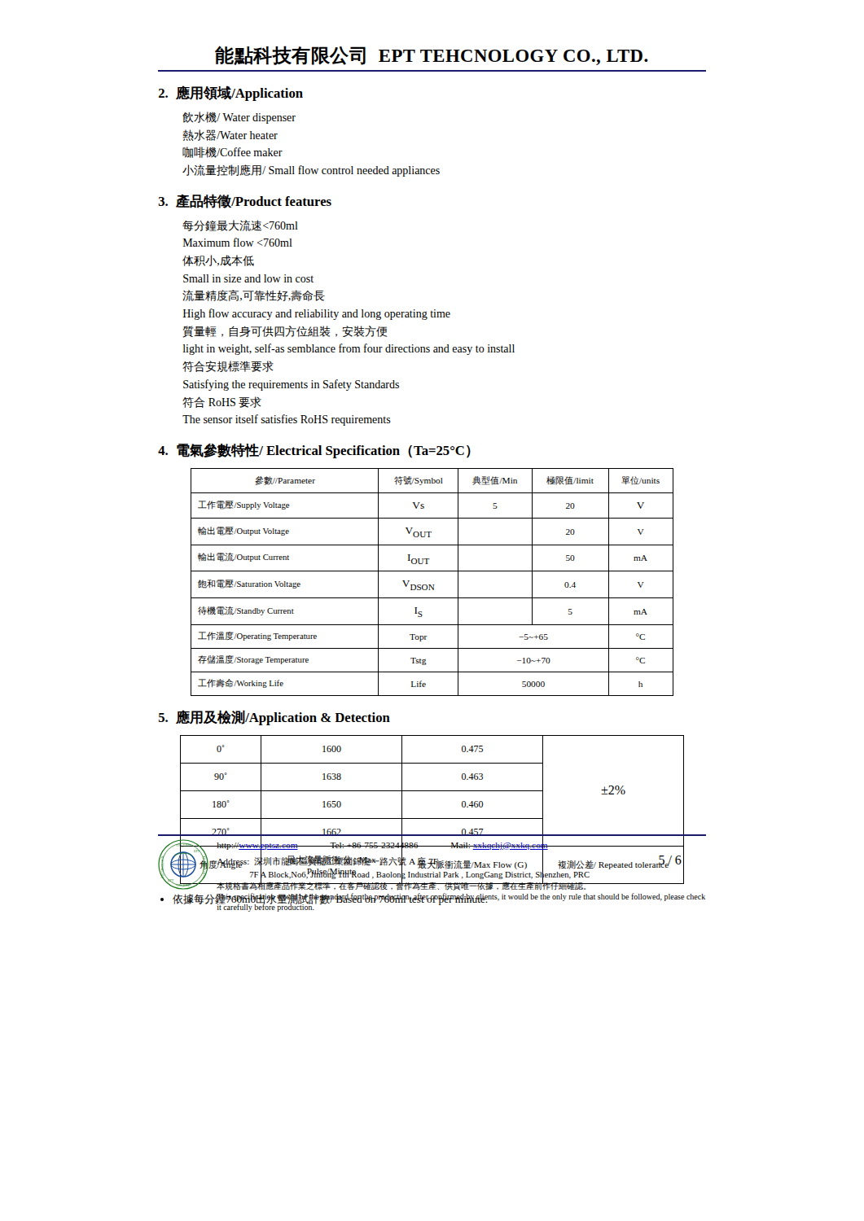能點科技有限公司 EPT TEHCNOLOGY CO., LTD.
2. 應用領域/Application
飲水機/ Water dispenser
熱水器/Water heater
咖啡機/Coffee maker
小流量控制應用/ Small flow control needed appliances
3. 產品特徵/Product features
每分鐘最大流速<760ml
Maximum flow <760ml
体积小,成本低
Small in size and low in cost
流量精度高,可靠性好,壽命長
High flow accuracy and reliability and long operating time
質量輕，自身可供四方位組裝，安裝方便
light in weight, self-as semblance from four directions and easy to install
符合安規標準要求
Satisfying the requirements in Safety Standards
符合 RoHS 要求
The sensor itself satisfies RoHS requirements
4. 電氣參數特性/ Electrical Specification（Ta=25°C）
| 參數//Parameter | 符號/Symbol | 典型值/Min | 極限值/limit | 單位/units |
| --- | --- | --- | --- | --- |
| 工作電壓/Supply Voltage | Vs | 5 | 20 | V |
| 輸出電壓/Output Voltage | V OUT | | 20 | V |
| 輸出電流/Output Current | I OUT | | 50 | mA |
| 飽和電壓/Saturation Voltage | V DSON | | 0.4 | V |
| 待機電流/Standby Current | I S | | 5 | mA |
| 工作溫度/Operating Temperature | Topr | −5~+65 | °C |
| 存儲溫度/Storage Temperature | Tstg | −10~+70 | °C |
| 工作壽命/Working Life | Life | 50000 | h |
5. 應用及檢測/Application & Detection
| 0˚ | 1600 | 0.475 | ±2% |
| 90˚ | 1638 | 0.463 |
| 180˚ | 1650 | 0.460 |
| 270˚ | 1662 | 0.457 |
| 角度/Angle | 最大流量脈衝/分 Max Pulse/Minute | 最大脈衝流量/Max Flow (G) | 複測公差/ Repeated tolerance |
依據每分鐘760m0出水量測試計數/ Based on 760ml test of per minute.
CO.,LTD CO.,LTD TECHNOLOGY TECHNOLOGY EPT EPT
http://www.eptsz.com Tel: +86-755-23244886 Mail: xxkqchj@xxkq.com
Address: 深圳市龍崗區寶龍工業園錦龍一路六號 A 座 7F 5 / 6
7F A Block,No6, Jinlong 1th Road , Baolong Industrial Park , LongGang District, Shenzhen, PRC
本規格書為相應產品作業之標準，在客戶確認後，會作為生產、供貨唯一依據，應在生產前作仔細確認。
This specification would be the standard for the production, after confirmed by clients, it would be the only rule that should be followed, please check it carefully before production.